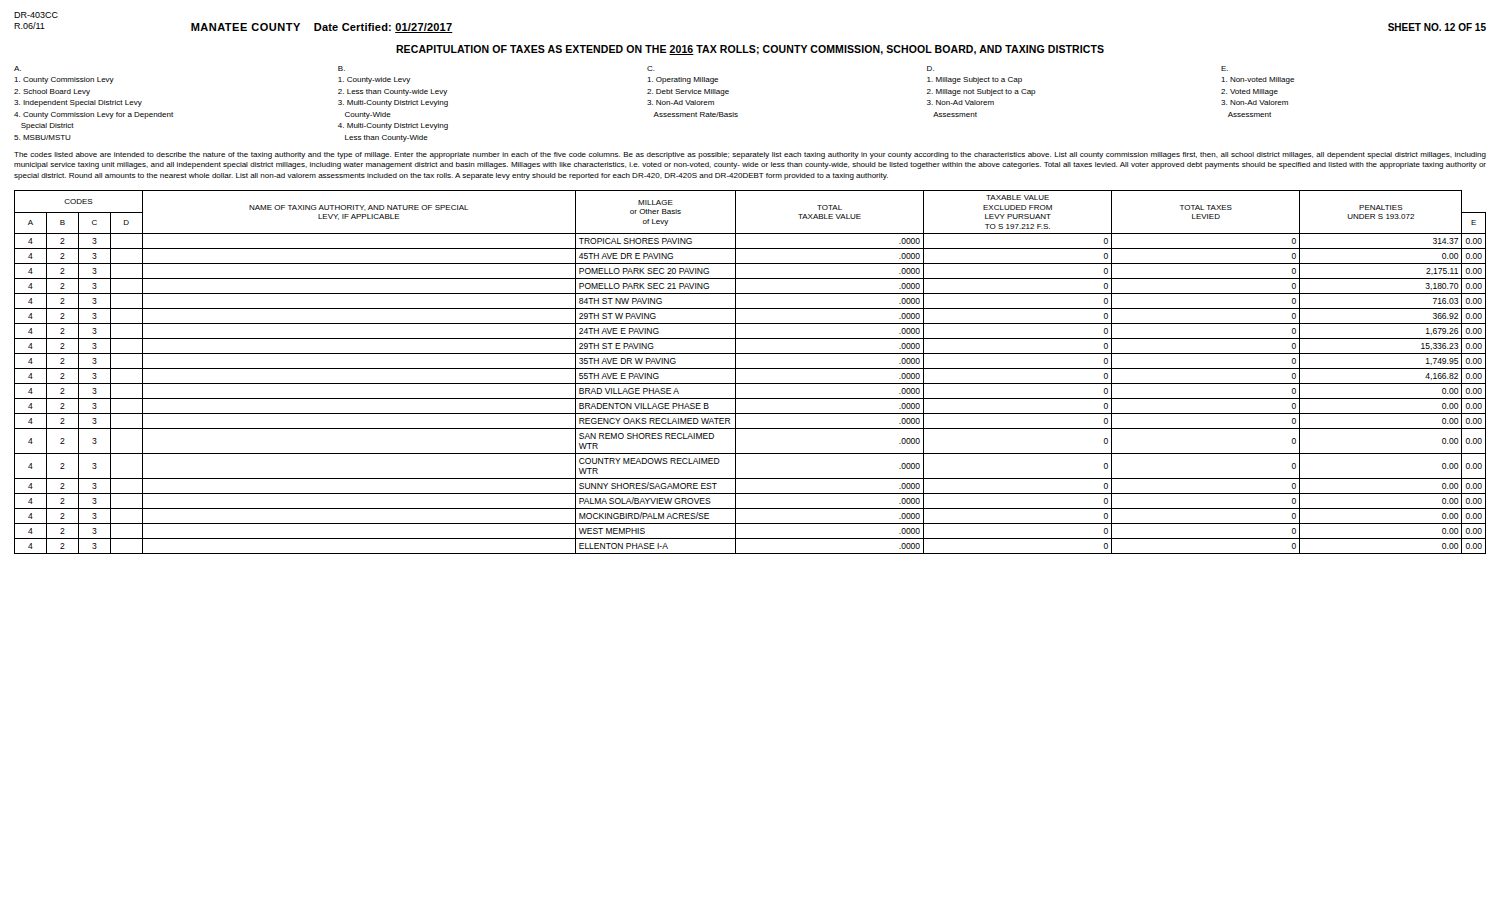DR-403CC
R.06/11
MANATEE COUNTY Date Certified: 01/27/2017
SHEET NO. 12 OF 15
RECAPITULATION OF TAXES AS EXTENDED ON THE 2016 TAX ROLLS; COUNTY COMMISSION, SCHOOL BOARD, AND TAXING DISTRICTS
| A. | B. | C. | D. | E. |
| 1. County Commission Levy 2. School Board Levy 3. Independent Special District Levy 4. County Commission Levy for a Dependent Special District 5. MSBU/MSTU | 1. County-wide Levy 2. Less than County-wide Levy 3. Multi-County District Levying County-Wide 4. Multi-County District Levying Less than County-Wide | 1. Operating Millage 2. Debt Service Millage 3. Non-Ad Valorem Assessment Rate/Basis | 1. Millage Subject to a Cap 2. Millage not Subject to a Cap 3. Non-Ad Valorem Assessment | 1. Non-voted Millage 2. Voted Millage 3. Non-Ad Valorem Assessment |
The codes listed above are intended to describe the nature of the taxing authority and the type of millage. Enter the appropriate number in each of the five code columns. Be as descriptive as possible; separately list each taxing authority in your county according to the characteristics above. List all county commission millages first, then, all school district millages, all dependent special district millages, including municipal service taxing unit millages, and all independent special district millages, including water management district and basin millages. Millages with like characteristics, i.e. voted or non-voted, county- wide or less than county-wide, should be listed together within the above categories. Total all taxes levied. All voter approved debt payments should be specified and listed with the appropriate taxing authority or special district. Round all amounts to the nearest whole dollar. List all non-ad valorem assessments included on the tax rolls. A separate levy entry should be reported for each DR-420, DR-420S and DR-420DEBT form provided to a taxing authority.
| CODES | NAME OF TAXING AUTHORITY, AND NATURE OF SPECIAL LEVY, IF APPLICABLE | MILLAGE or Other Basis of Levy | TOTAL TAXABLE VALUE | TAXABLE VALUE EXCLUDED FROM LEVY PURSUANT TO S 197.212 F.S. | TOTAL TAXES LEVIED | PENALTIES UNDER S 193.072 |
| --- | --- | --- | --- | --- | --- | --- |
| A | B | C | D | E |
| 4 | 2 | 3 | | | TROPICAL SHORES PAVING | .0000 | 0 | 0 | 314.37 | 0.00 |
| 4 | 2 | 3 | | | 45TH AVE DR E PAVING | .0000 | 0 | 0 | 0.00 | 0.00 |
| 4 | 2 | 3 | | | POMELLO PARK SEC 20 PAVING | .0000 | 0 | 0 | 2,175.11 | 0.00 |
| 4 | 2 | 3 | | | POMELLO PARK SEC 21 PAVING | .0000 | 0 | 0 | 3,180.70 | 0.00 |
| 4 | 2 | 3 | | | 84TH ST NW PAVING | .0000 | 0 | 0 | 716.03 | 0.00 |
| 4 | 2 | 3 | | | 29TH ST W PAVING | .0000 | 0 | 0 | 366.92 | 0.00 |
| 4 | 2 | 3 | | | 24TH AVE E PAVING | .0000 | 0 | 0 | 1,679.26 | 0.00 |
| 4 | 2 | 3 | | | 29TH ST E PAVING | .0000 | 0 | 0 | 15,336.23 | 0.00 |
| 4 | 2 | 3 | | | 35TH AVE DR W PAVING | .0000 | 0 | 0 | 1,749.95 | 0.00 |
| 4 | 2 | 3 | | | 55TH AVE E PAVING | .0000 | 0 | 0 | 4,166.82 | 0.00 |
| 4 | 2 | 3 | | | BRAD VILLAGE PHASE A | .0000 | 0 | 0 | 0.00 | 0.00 |
| 4 | 2 | 3 | | | BRADENTON VILLAGE PHASE B | .0000 | 0 | 0 | 0.00 | 0.00 |
| 4 | 2 | 3 | | | REGENCY OAKS RECLAIMED WATER | .0000 | 0 | 0 | 0.00 | 0.00 |
| 4 | 2 | 3 | | | SAN REMO SHORES RECLAIMED WTR | .0000 | 0 | 0 | 0.00 | 0.00 |
| 4 | 2 | 3 | | | COUNTRY MEADOWS RECLAIMED WTR | .0000 | 0 | 0 | 0.00 | 0.00 |
| 4 | 2 | 3 | | | SUNNY SHORES/SAGAMORE EST | .0000 | 0 | 0 | 0.00 | 0.00 |
| 4 | 2 | 3 | | | PALMA SOLA/BAYVIEW GROVES | .0000 | 0 | 0 | 0.00 | 0.00 |
| 4 | 2 | 3 | | | MOCKINGBIRD/PALM ACRES/SE | .0000 | 0 | 0 | 0.00 | 0.00 |
| 4 | 2 | 3 | | | WEST MEMPHIS | .0000 | 0 | 0 | 0.00 | 0.00 |
| 4 | 2 | 3 | | | ELLENTON PHASE I-A | .0000 | 0 | 0 | 0.00 | 0.00 |